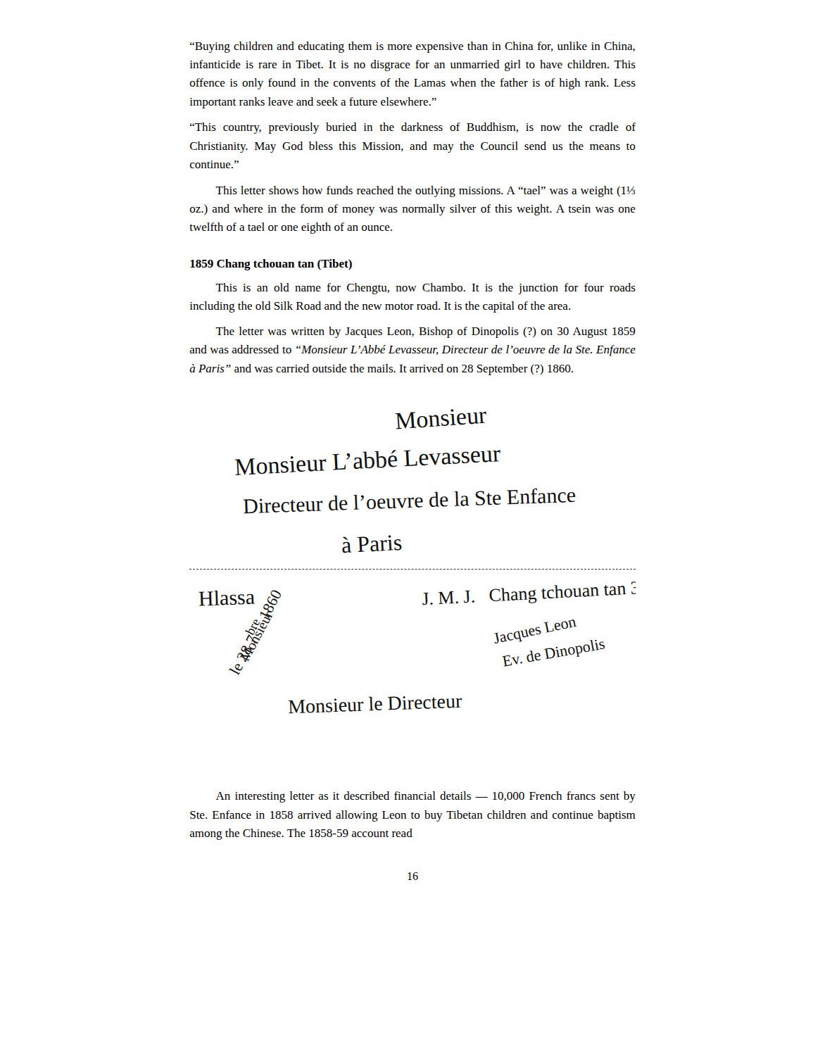“Buying children and educating them is more expensive than in China for, unlike in China, infanticide is rare in Tibet. It is no disgrace for an unmarried girl to have children. This offence is only found in the convents of the Lamas when the father is of high rank. Less important ranks leave and seek a future elsewhere.”
“This country, previously buried in the darkness of Buddhism, is now the cradle of Christianity. May God bless this Mission, and may the Council send us the means to continue.”
This letter shows how funds reached the outlying missions. A “tael” was a weight (1⅓ oz.) and where in the form of money was normally silver of this weight. A tsein was one twelfth of a tael or one eighth of an ounce.
1859 Chang tchouan tan (Tibet)
This is an old name for Chengtu, now Chambo. It is the junction for four roads including the old Silk Road and the new motor road. It is the capital of the area.
The letter was written by Jacques Leon, Bishop of Dinopolis (?) on 30 August 1859 and was addressed to “Monsieur L’Abbé Levasseur, Directeur de l’oeuvre de la Ste. Enfance à Paris” and was carried outside the mails. It arrived on 28 September (?) 1860.
Monsieur Monsieur L’abbé Levasseur Directeur de l’oeuvre de la Ste Enfance à Paris
Hlassa le 28 7bre 1860 Monsieur J. M. J. Chang tchouan tan 30 août 1859 Jacques Leon Ev. de Dinopolis Monsieur le Directeur
An interesting letter as it described financial details — 10,000 French francs sent by Ste. Enfance in 1858 arrived allowing Leon to buy Tibetan children and continue baptism among the Chinese. The 1858-59 account read
16